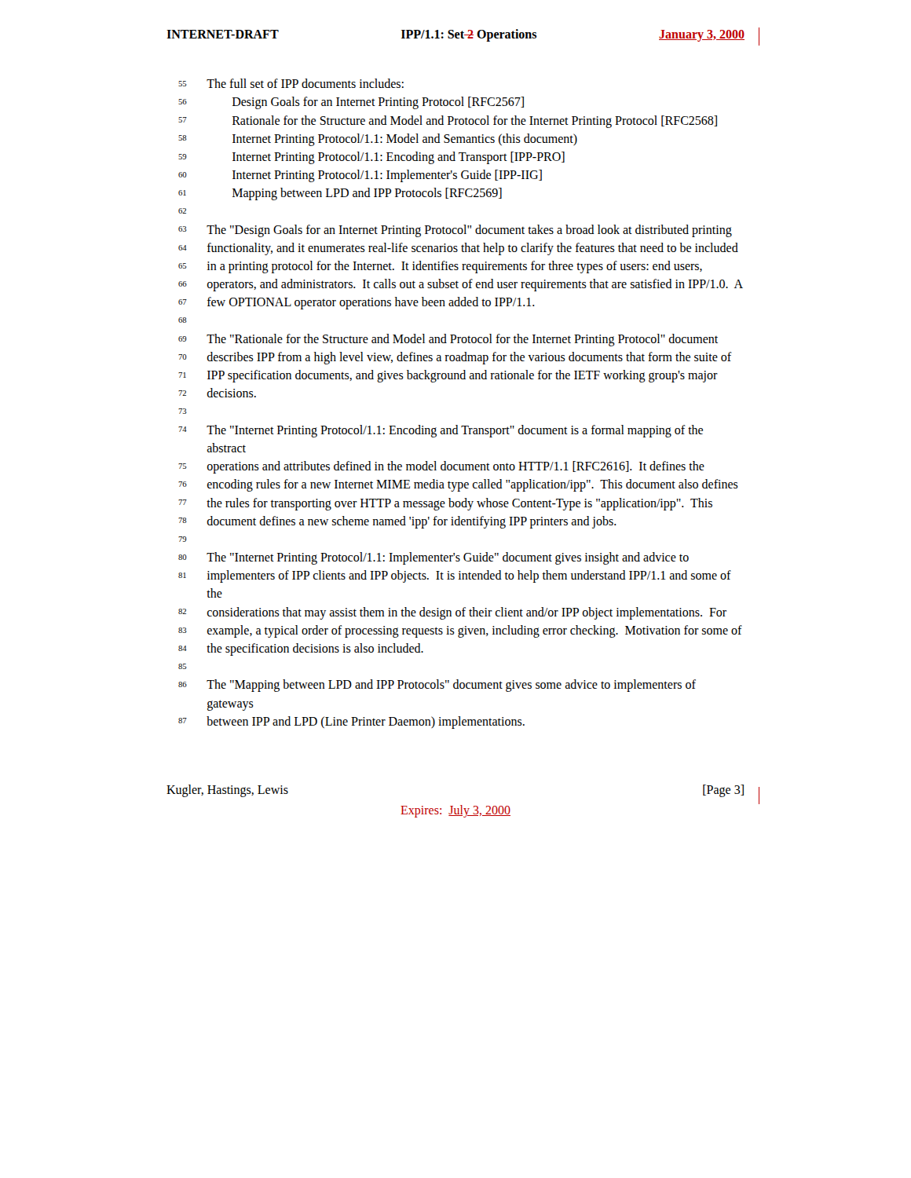INTERNET-DRAFT
IPP/1.1: Set 2 Operations
January 3, 2000
The full set of IPP documents includes:
Design Goals for an Internet Printing Protocol [RFC2567]
Rationale for the Structure and Model and Protocol for the Internet Printing Protocol [RFC2568]
Internet Printing Protocol/1.1: Model and Semantics (this document)
Internet Printing Protocol/1.1: Encoding and Transport [IPP-PRO]
Internet Printing Protocol/1.1: Implementer's Guide [IPP-IIG]
Mapping between LPD and IPP Protocols [RFC2569]
The "Design Goals for an Internet Printing Protocol" document takes a broad look at distributed printing
functionality, and it enumerates real-life scenarios that help to clarify the features that need to be included
in a printing protocol for the Internet. It identifies requirements for three types of users: end users,
operators, and administrators. It calls out a subset of end user requirements that are satisfied in IPP/1.0. A
few OPTIONAL operator operations have been added to IPP/1.1.
The "Rationale for the Structure and Model and Protocol for the Internet Printing Protocol" document
describes IPP from a high level view, defines a roadmap for the various documents that form the suite of
IPP specification documents, and gives background and rationale for the IETF working group's major
decisions.
The "Internet Printing Protocol/1.1: Encoding and Transport" document is a formal mapping of the abstract
operations and attributes defined in the model document onto HTTP/1.1 [RFC2616]. It defines the
encoding rules for a new Internet MIME media type called "application/ipp". This document also defines
the rules for transporting over HTTP a message body whose Content-Type is "application/ipp". This
document defines a new scheme named 'ipp' for identifying IPP printers and jobs.
The "Internet Printing Protocol/1.1: Implementer's Guide" document gives insight and advice to
implementers of IPP clients and IPP objects. It is intended to help them understand IPP/1.1 and some of the
considerations that may assist them in the design of their client and/or IPP object implementations. For
example, a typical order of processing requests is given, including error checking. Motivation for some of
the specification decisions is also included.
The "Mapping between LPD and IPP Protocols" document gives some advice to implementers of gateways
between IPP and LPD (Line Printer Daemon) implementations.
Kugler, Hastings, Lewis
[Page 3]
Expires: July 3, 2000